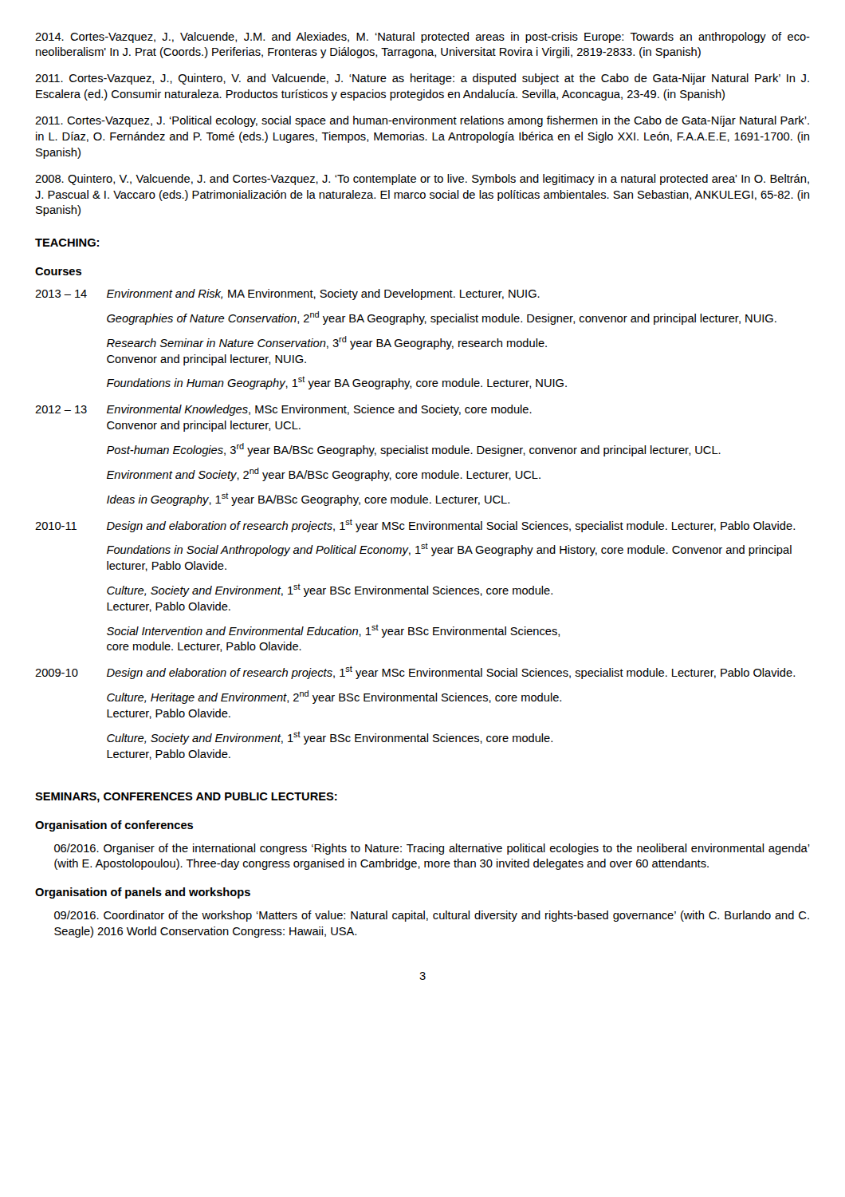2014. Cortes-Vazquez, J., Valcuende, J.M. and Alexiades, M. ‘Natural protected areas in post-crisis Europe: Towards an anthropology of eco-neoliberalism' In J. Prat (Coords.) Periferias, Fronteras y Diálogos, Tarragona, Universitat Rovira i Virgili, 2819-2833. (in Spanish)
2011. Cortes-Vazquez, J., Quintero, V. and Valcuende, J. ‘Nature as heritage: a disputed subject at the Cabo de Gata-Nijar Natural Park’ In J. Escalera (ed.) Consumir naturaleza. Productos turísticos y espacios protegidos en Andalucía. Sevilla, Aconcagua, 23-49. (in Spanish)
2011. Cortes-Vazquez, J. ‘Political ecology, social space and human-environment relations among fishermen in the Cabo de Gata-Níjar Natural Park’. in L. Díaz, O. Fernández and P. Tomé (eds.) Lugares, Tiempos, Memorias. La Antropología Ibérica en el Siglo XXI. León, F.A.A.E.E, 1691-1700. (in Spanish)
2008. Quintero, V., Valcuende, J. and Cortes-Vazquez, J. ‘To contemplate or to live. Symbols and legitimacy in a natural protected area' In O. Beltrán, J. Pascual & I. Vaccaro (eds.) Patrimonialización de la naturaleza. El marco social de las políticas ambientales. San Sebastian, ANKULEGI, 65-82. (in Spanish)
TEACHING:
Courses
| 2013 – 14 | Environment and Risk, MA Environment, Society and Development. Lecturer, NUIG. Geographies of Nature Conservation , 2 nd year BA Geography, specialist module. Designer, convenor and principal lecturer, NUIG. Research Seminar in Nature Conservation , 3 rd year BA Geography, research module. Convenor and principal lecturer, NUIG. Foundations in Human Geography , 1 st year BA Geography, core module. Lecturer, NUIG. |
| 2012 – 13 | Environmental Knowledges , MSc Environment, Science and Society, core module. Convenor and principal lecturer, UCL. Post-human Ecologies , 3 rd year BA/BSc Geography, specialist module. Designer, convenor and principal lecturer, UCL. Environment and Society , 2 nd year BA/BSc Geography, core module. Lecturer, UCL. Ideas in Geography , 1 st year BA/BSc Geography, core module. Lecturer, UCL. |
| 2010-11 | Design and elaboration of research projects , 1 st year MSc Environmental Social Sciences, specialist module. Lecturer, Pablo Olavide. Foundations in Social Anthropology and Political Economy , 1 st year BA Geography and History, core module. Convenor and principal lecturer, Pablo Olavide. Culture, Society and Environment , 1 st year BSc Environmental Sciences, core module. Lecturer, Pablo Olavide. Social Intervention and Environmental Education , 1 st year BSc Environmental Sciences, core module. Lecturer, Pablo Olavide. |
| 2009-10 | Design and elaboration of research projects , 1 st year MSc Environmental Social Sciences, specialist module. Lecturer, Pablo Olavide. Culture, Heritage and Environment , 2 nd year BSc Environmental Sciences, core module. Lecturer, Pablo Olavide. Culture, Society and Environment , 1 st year BSc Environmental Sciences, core module. Lecturer, Pablo Olavide. |
SEMINARS, CONFERENCES AND PUBLIC LECTURES:
Organisation of conferences
06/2016. Organiser of the international congress ‘Rights to Nature: Tracing alternative political ecologies to the neoliberal environmental agenda’ (with E. Apostolopoulou). Three-day congress organised in Cambridge, more than 30 invited delegates and over 60 attendants.
Organisation of panels and workshops
09/2016. Coordinator of the workshop ‘Matters of value: Natural capital, cultural diversity and rights-based governance’ (with C. Burlando and C. Seagle) 2016 World Conservation Congress: Hawaii, USA.
3